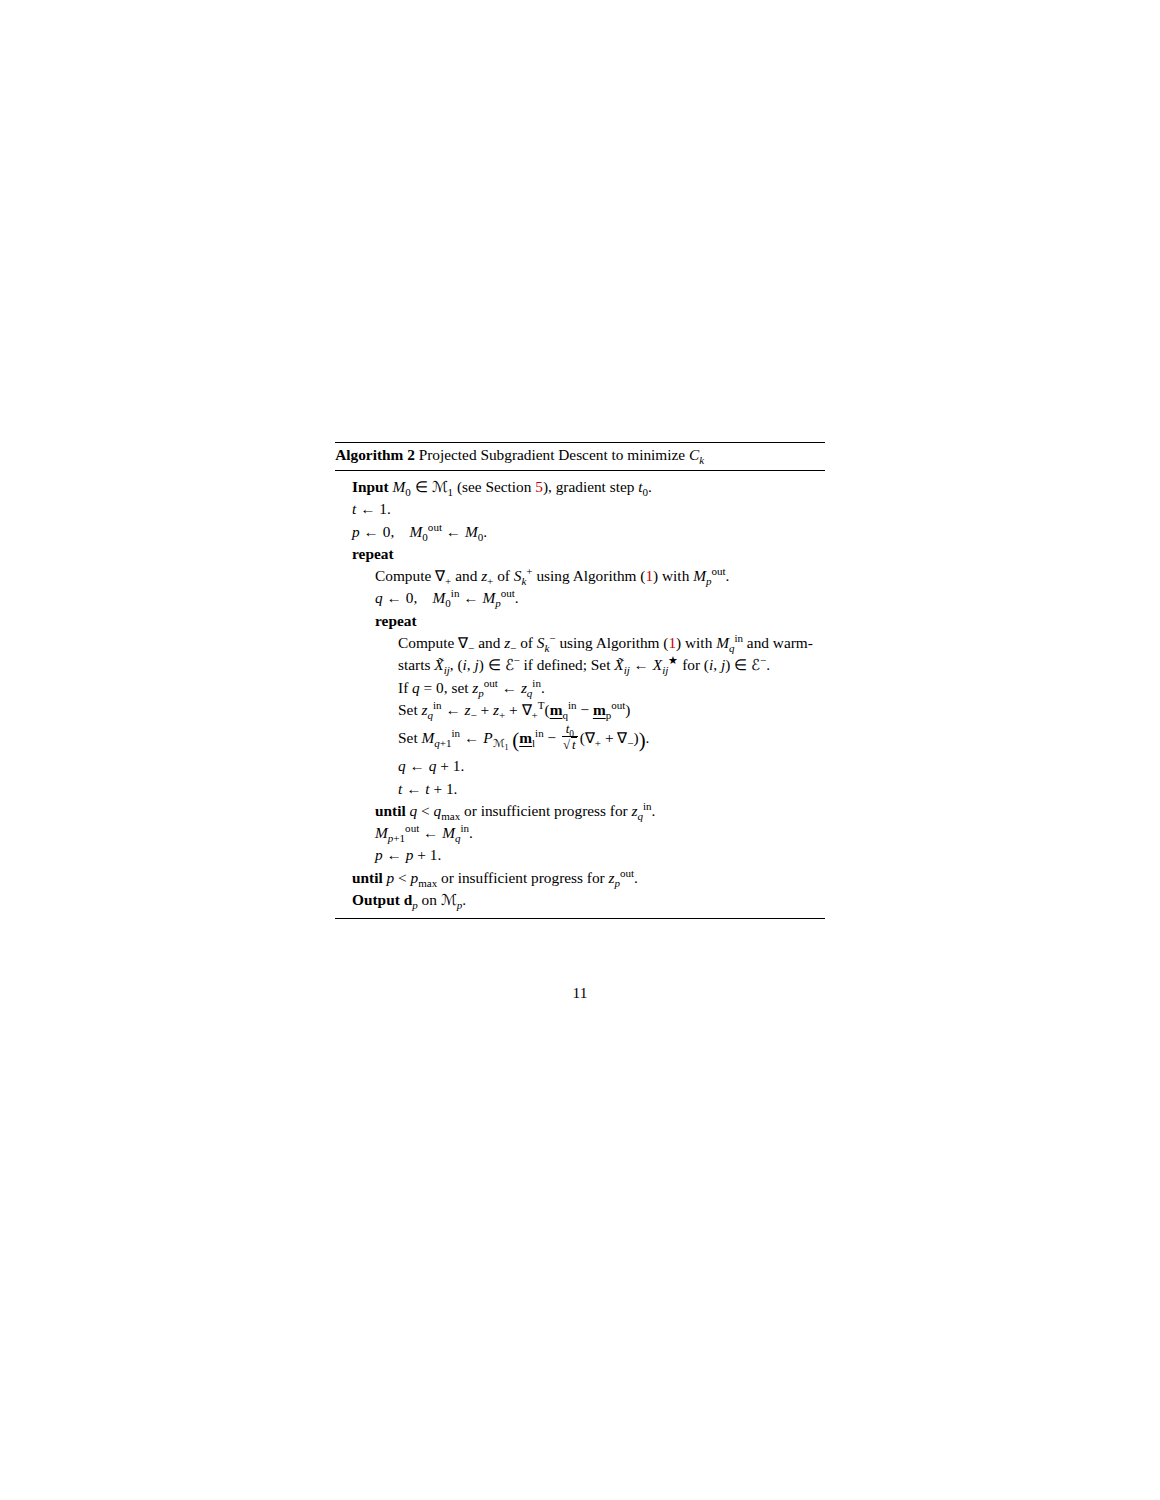Algorithm 2 Projected Subgradient Descent to minimize Ck
Input M0 ∈ ℳ1 (see Section 5), gradient step t0.
t ← 1.
p ← 0, M0out ← M0.
repeat
Compute ∇+ and z+ of Sk+ using Algorithm (1) with Mpout.
q ← 0, M0in ← Mpout.
repeat
Compute ∇− and z− of Sk− using Algorithm (1) with Mqin and warm-
starts X̃ij, (i, j) ∈ ℰ− if defined; Set X̃ij ← Xij★ for (i, j) ∈ ℰ−.
If q = 0, set zpout ← zqin.
Set zqin ← z− + z+ + ∇+T(mqin − mpout)
Set Mq+1in ← Pℳ1 (mlin − t0√t(∇+ + ∇−)).
q ← q + 1.
t ← t + 1.
until q < qmax or insufficient progress for zqin.
Mp+1out ← Mqin.
p ← p + 1.
until p < pmax or insufficient progress for zpout.
Output dp on ℳp.
11